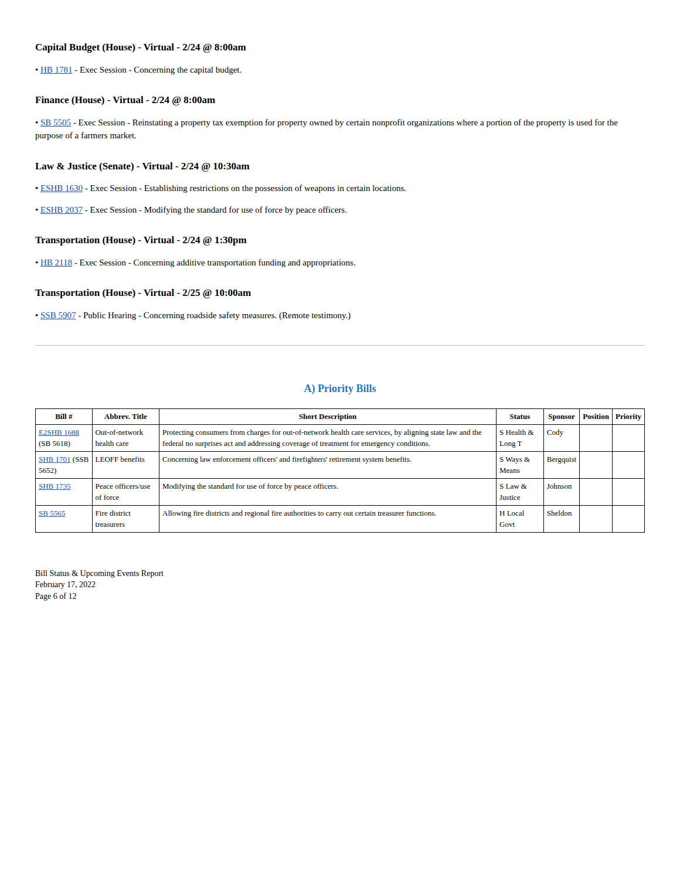Capital Budget (House) - Virtual - 2/24 @ 8:00am
• HB 1781 - Exec Session - Concerning the capital budget.
Finance (House) - Virtual - 2/24 @ 8:00am
• SB 5505 - Exec Session - Reinstating a property tax exemption for property owned by certain nonprofit organizations where a portion of the property is used for the purpose of a farmers market.
Law & Justice (Senate) - Virtual - 2/24 @ 10:30am
• ESHB 1630 - Exec Session - Establishing restrictions on the possession of weapons in certain locations.
• ESHB 2037 - Exec Session - Modifying the standard for use of force by peace officers.
Transportation (House) - Virtual - 2/24 @ 1:30pm
• HB 2118 - Exec Session - Concerning additive transportation funding and appropriations.
Transportation (House) - Virtual - 2/25 @ 10:00am
• SSB 5907 - Public Hearing - Concerning roadside safety measures. (Remote testimony.)
A) Priority Bills
| Bill # | Abbrev. Title | Short Description | Status | Sponsor | Position | Priority |
| --- | --- | --- | --- | --- | --- | --- |
| E2SHB 1688 (SB 5618) | Out-of-network health care | Protecting consumers from charges for out-of-network health care services, by aligning state law and the federal no surprises act and addressing coverage of treatment for emergency conditions. | S Health & Long T | Cody | | |
| SHB 1701 (SSB 5652) | LEOFF benefits | Concerning law enforcement officers' and firefighters' retirement system benefits. | S Ways & Means | Bergquist | | |
| SHB 1735 | Peace officers/use of force | Modifying the standard for use of force by peace officers. | S Law & Justice | Johnson | | |
| SB 5565 | Fire district treasurers | Allowing fire districts and regional fire authorities to carry out certain treasurer functions. | H Local Govt | Sheldon | | |
Bill Status & Upcoming Events Report
February 17, 2022
Page 6 of 12